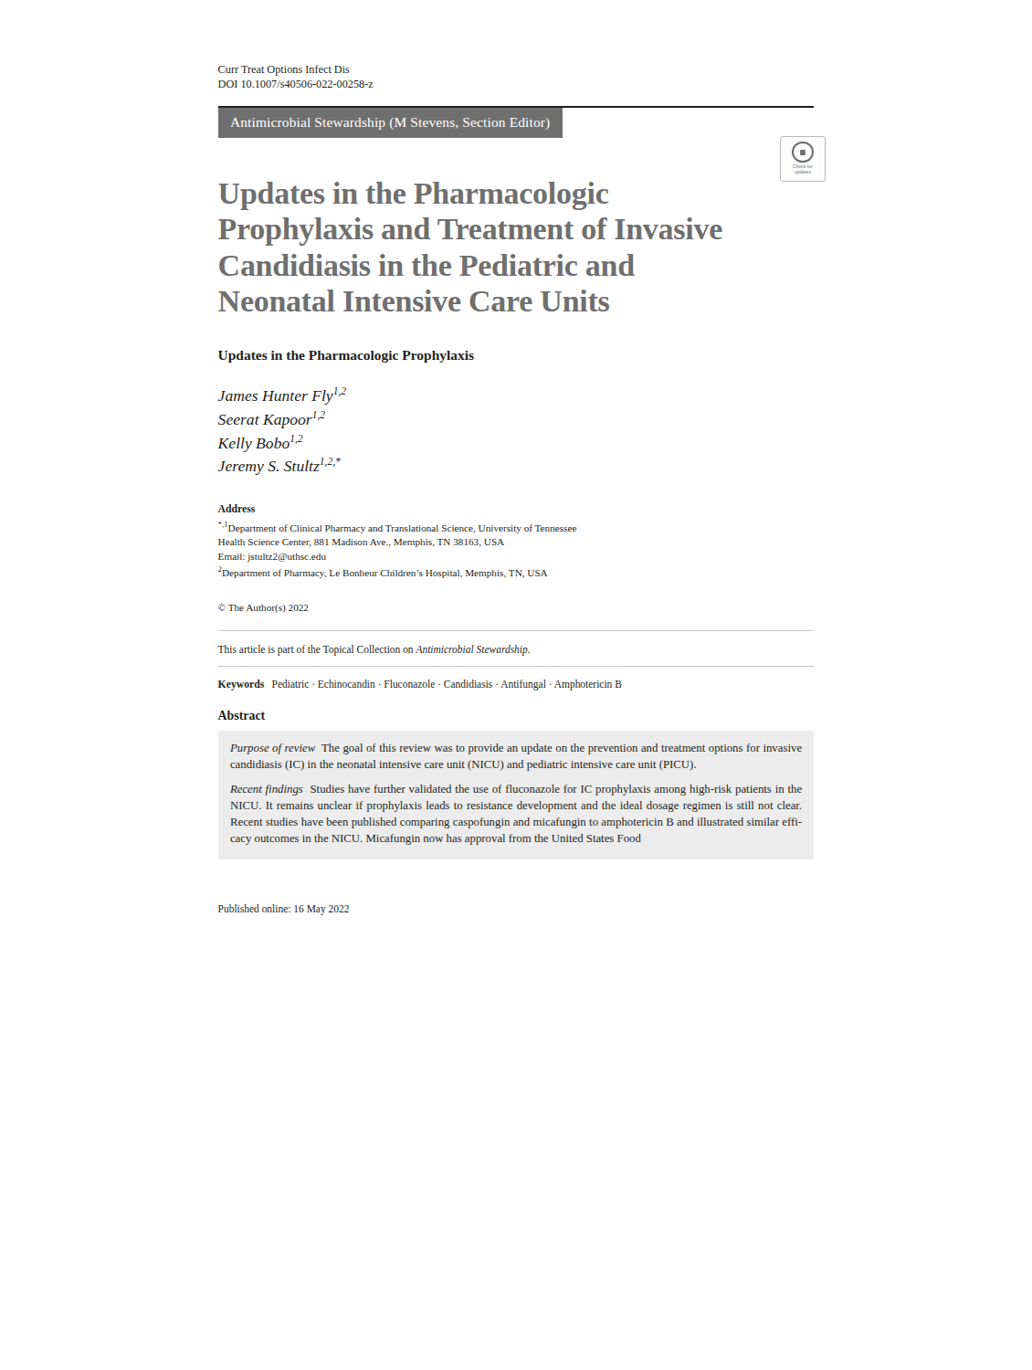Curr Treat Options Infect Dis
DOI 10.1007/s40506-022-00258-z
Antimicrobial Stewardship (M Stevens, Section Editor)
Check for
updates
Updates in the Pharmacologic Prophylaxis and Treatment of Invasive Candidiasis in the Pediatric and Neonatal Intensive Care Units
Updates in the Pharmacologic Prophylaxis
James Hunter Fly1,2
Seerat Kapoor1,2
Kelly Bobo1,2
Jeremy S. Stultz1,2,*
Address *,1Department of Clinical Pharmacy and Translational Science, University of Tennessee
Health Science Center, 881 Madison Ave., Memphis, TN 38163, USA
Email: jstultz2@uthsc.edu
2Department of Pharmacy, Le Bonheur Children’s Hospital, Memphis, TN, USA
© The Author(s) 2022
This article is part of the Topical Collection on Antimicrobial Stewardship.
Keywords Pediatric · Echinocandin · Fluconazole · Candidiasis · Antifungal · Amphotericin B
Abstract
Purpose of review The goal of this review was to provide an update on the prevention and treatment options for invasive candidiasis (IC) in the neonatal intensive care unit (NICU) and pediatric intensive care unit (PICU).
Recent findings Studies have further validated the use of fluconazole for IC prophylaxis among high-risk patients in the NICU. It remains unclear if prophylaxis leads to resistance development and the ideal dosage regimen is still not clear. Recent studies have been published comparing caspofungin and micafungin to amphotericin B and illustrated similar efficacy outcomes in the NICU. Micafungin now has approval from the United States Food
Published online: 16 May 2022